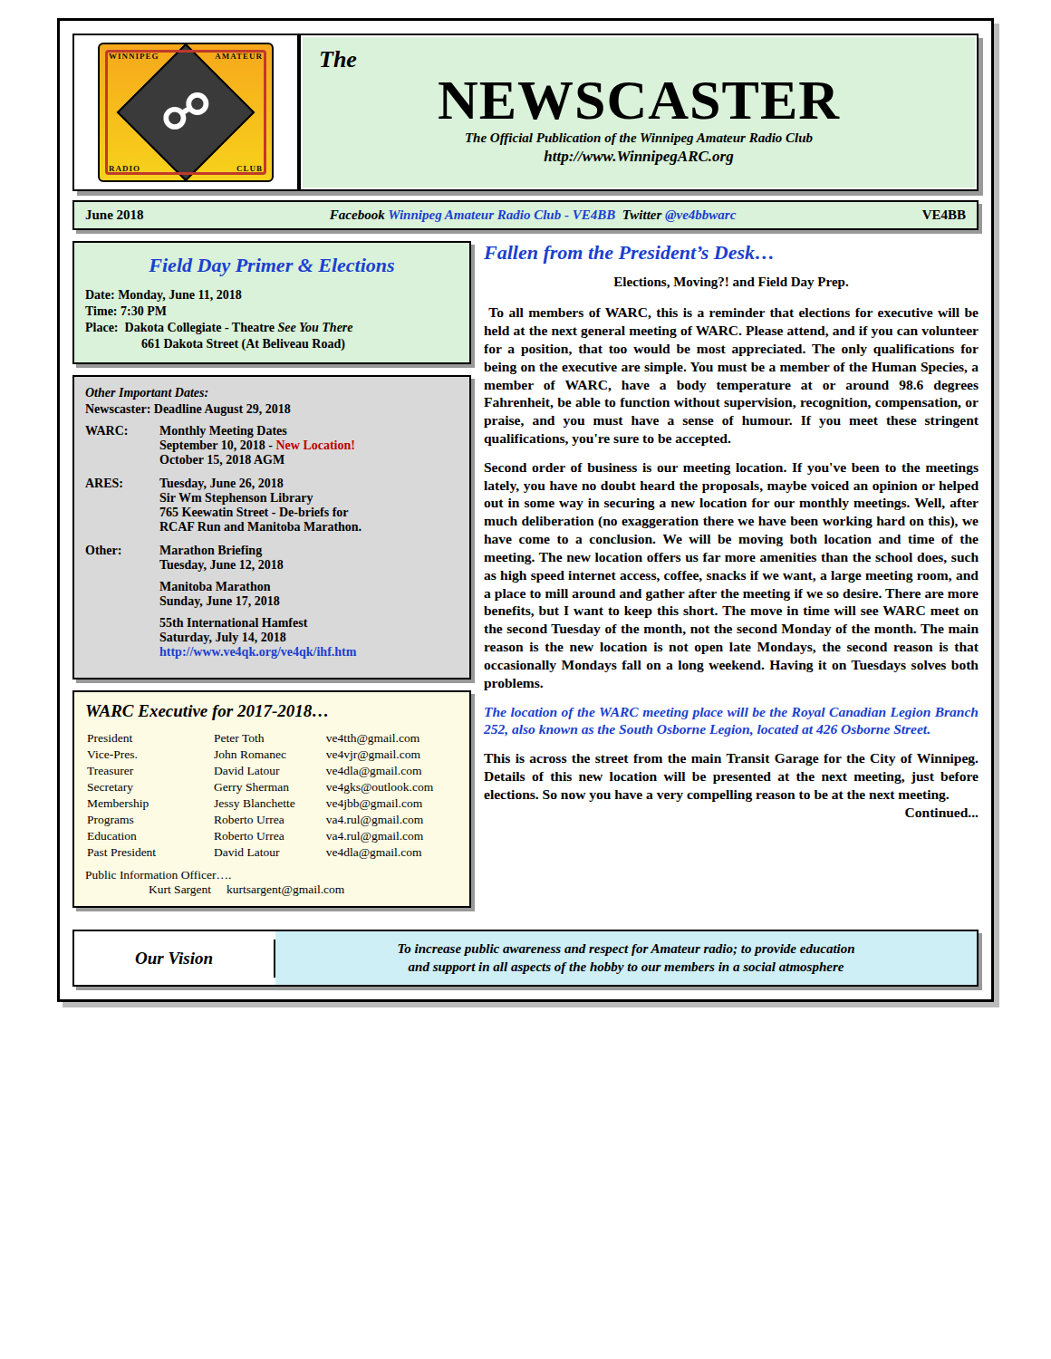☍
WINNIPEG AMATEUR RADIO CLUB
The
NEWSCASTER
The Official Publication of the Winnipeg Amateur Radio Club
http://www.WinnipegARC.org
June 2018
Facebook Winnipeg Amateur Radio Club - VE4BB Twitter @ve4bbwarc
VE4BB
Field Day Primer & Elections
Date: Monday, June 11, 2018
Time: 7:30 PM
Place: Dakota Collegiate - Theatre See You There
661 Dakota Street (At Beliveau Road)
Other Important Dates:
Newscaster: Deadline August 29, 2018
| WARC: | Monthly Meeting Dates September 10, 2018 - New Location! October 15, 2018 AGM |
| ARES: | Tuesday, June 26, 2018 Sir Wm Stephenson Library 765 Keewatin Street - De-briefs for RCAF Run and Manitoba Marathon. |
| Other: | Marathon Briefing Tuesday, June 12, 2018 Manitoba Marathon Sunday, June 17, 2018 55th International Hamfest Saturday, July 14, 2018 http://www.ve4qk.org/ve4qk/ihf.htm |
WARC Executive for 2017-2018…
| President | Peter Toth | ve4tth@gmail.com |
| Vice-Pres. | John Romanec | ve4vjr@gmail.com |
| Treasurer | David Latour | ve4dla@gmail.com |
| Secretary | Gerry Sherman | ve4gks@outlook.com |
| Membership | Jessy Blanchette | ve4jbb@gmail.com |
| Programs | Roberto Urrea | va4.rul@gmail.com |
| Education | Roberto Urrea | va4.rul@gmail.com |
| Past President | David Latour | ve4dla@gmail.com |
Public Information Officer….
Kurt Sargent kurtsargent@gmail.com
Fallen from the President’s Desk…
Elections, Moving?! and Field Day Prep.
To all members of WARC, this is a reminder that elections for executive will be held at the next general meeting of WARC. Please attend, and if you can volunteer for a position, that too would be most appreciated. The only qualifications for being on the executive are simple. You must be a member of the Human Species, a member of WARC, have a body temperature at or around 98.6 degrees Fahrenheit, be able to function without supervision, recognition, compensation, or praise, and you must have a sense of humour. If you meet these stringent qualifications, you're sure to be accepted.
Second order of business is our meeting location. If you've been to the meetings lately, you have no doubt heard the proposals, maybe voiced an opinion or helped out in some way in securing a new location for our monthly meetings. Well, after much deliberation (no exaggeration there we have been working hard on this), we have come to a conclusion. We will be moving both location and time of the meeting. The new location offers us far more amenities than the school does, such as high speed internet access, coffee, snacks if we want, a large meeting room, and a place to mill around and gather after the meeting if we so desire. There are more benefits, but I want to keep this short. The move in time will see WARC meet on the second Tuesday of the month, not the second Monday of the month. The main reason is the new location is not open late Mondays, the second reason is that occasionally Mondays fall on a long weekend. Having it on Tuesdays solves both problems.
The location of the WARC meeting place will be the Royal Canadian Legion Branch 252, also known as the South Osborne Legion, located at 426 Osborne Street.
This is across the street from the main Transit Garage for the City of Winnipeg. Details of this new location will be presented at the next meeting, just before elections. So now you have a very compelling reason to be at the next meeting.Continued...
Our Vision
To increase public awareness and respect for Amateur radio; to provide education
and support in all aspects of the hobby to our members in a social atmosphere